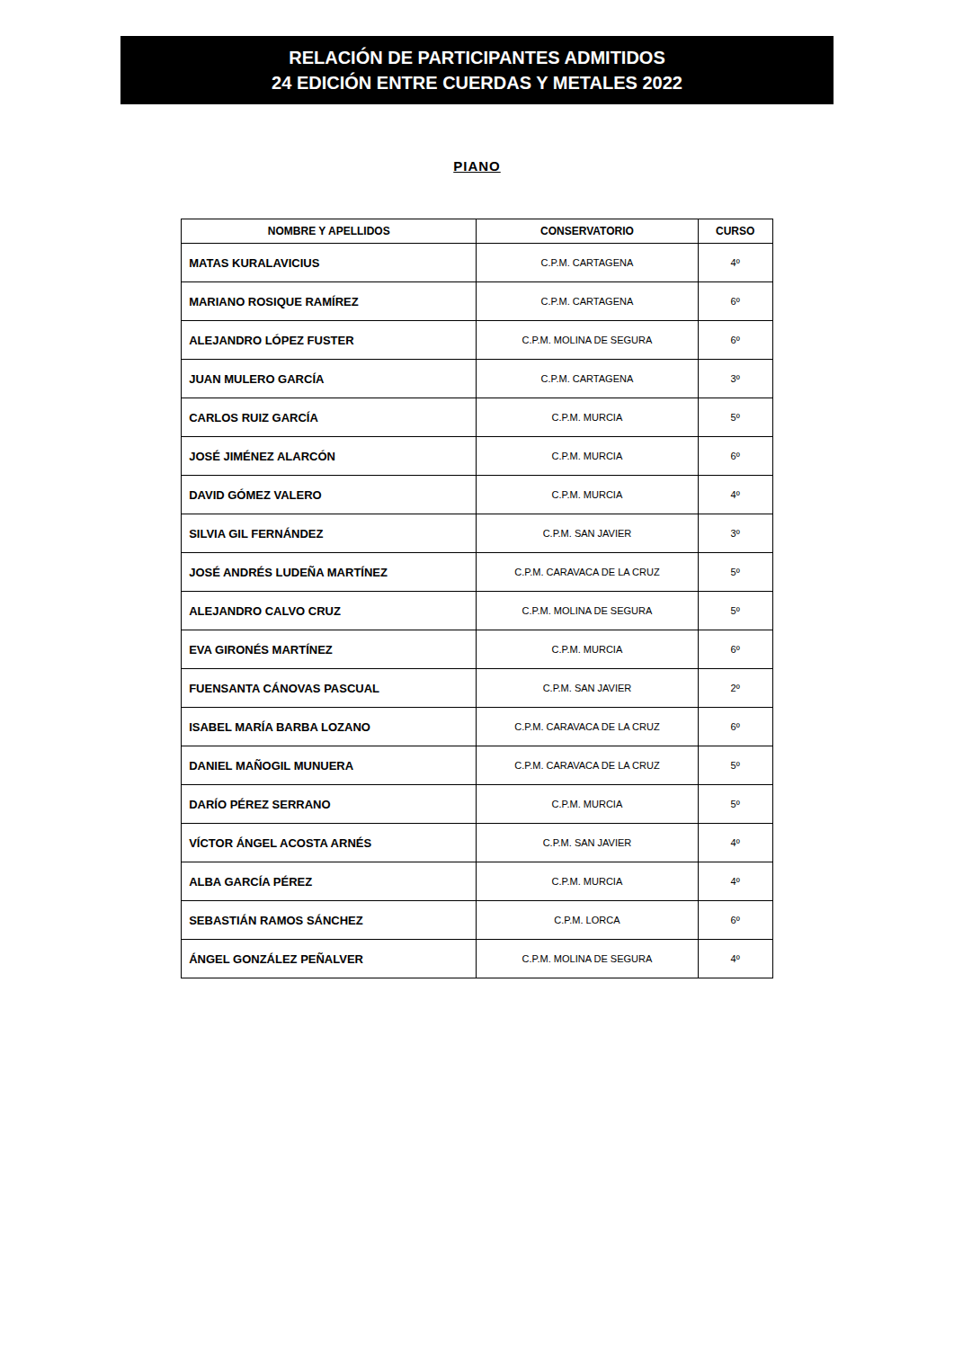RELACIÓN DE PARTICIPANTES ADMITIDOS
24 EDICIÓN ENTRE CUERDAS Y METALES 2022
PIANO
| NOMBRE Y APELLIDOS | CONSERVATORIO | CURSO |
| --- | --- | --- |
| MATAS KURALAVICIUS | C.P.M. CARTAGENA | 4º |
| MARIANO ROSIQUE RAMÍREZ | C.P.M. CARTAGENA | 6º |
| ALEJANDRO LÓPEZ FUSTER | C.P.M. MOLINA DE SEGURA | 6º |
| JUAN MULERO GARCÍA | C.P.M. CARTAGENA | 3º |
| CARLOS RUIZ GARCÍA | C.P.M. MURCIA | 5º |
| JOSÉ JIMÉNEZ ALARCÓN | C.P.M. MURCIA | 6º |
| DAVID GÓMEZ VALERO | C.P.M. MURCIA | 4º |
| SILVIA GIL FERNÁNDEZ | C.P.M. SAN JAVIER | 3º |
| JOSÉ ANDRÉS LUDEÑA MARTÍNEZ | C.P.M. CARAVACA DE LA CRUZ | 5º |
| ALEJANDRO CALVO CRUZ | C.P.M. MOLINA DE SEGURA | 5º |
| EVA GIRONÉS MARTÍNEZ | C.P.M. MURCIA | 6º |
| FUENSANTA CÁNOVAS PASCUAL | C.P.M. SAN JAVIER | 2º |
| ISABEL MARÍA BARBA LOZANO | C.P.M. CARAVACA DE LA CRUZ | 6º |
| DANIEL MAÑOGIL MUNUERA | C.P.M. CARAVACA DE LA CRUZ | 5º |
| DARÍO PÉREZ SERRANO | C.P.M. MURCIA | 5º |
| VÍCTOR ÁNGEL ACOSTA ARNÉS | C.P.M. SAN JAVIER | 4º |
| ALBA GARCÍA PÉREZ | C.P.M. MURCIA | 4º |
| SEBASTIÁN RAMOS SÁNCHEZ | C.P.M. LORCA | 6º |
| ÁNGEL GONZÁLEZ PEÑALVER | C.P.M. MOLINA DE SEGURA | 4º |